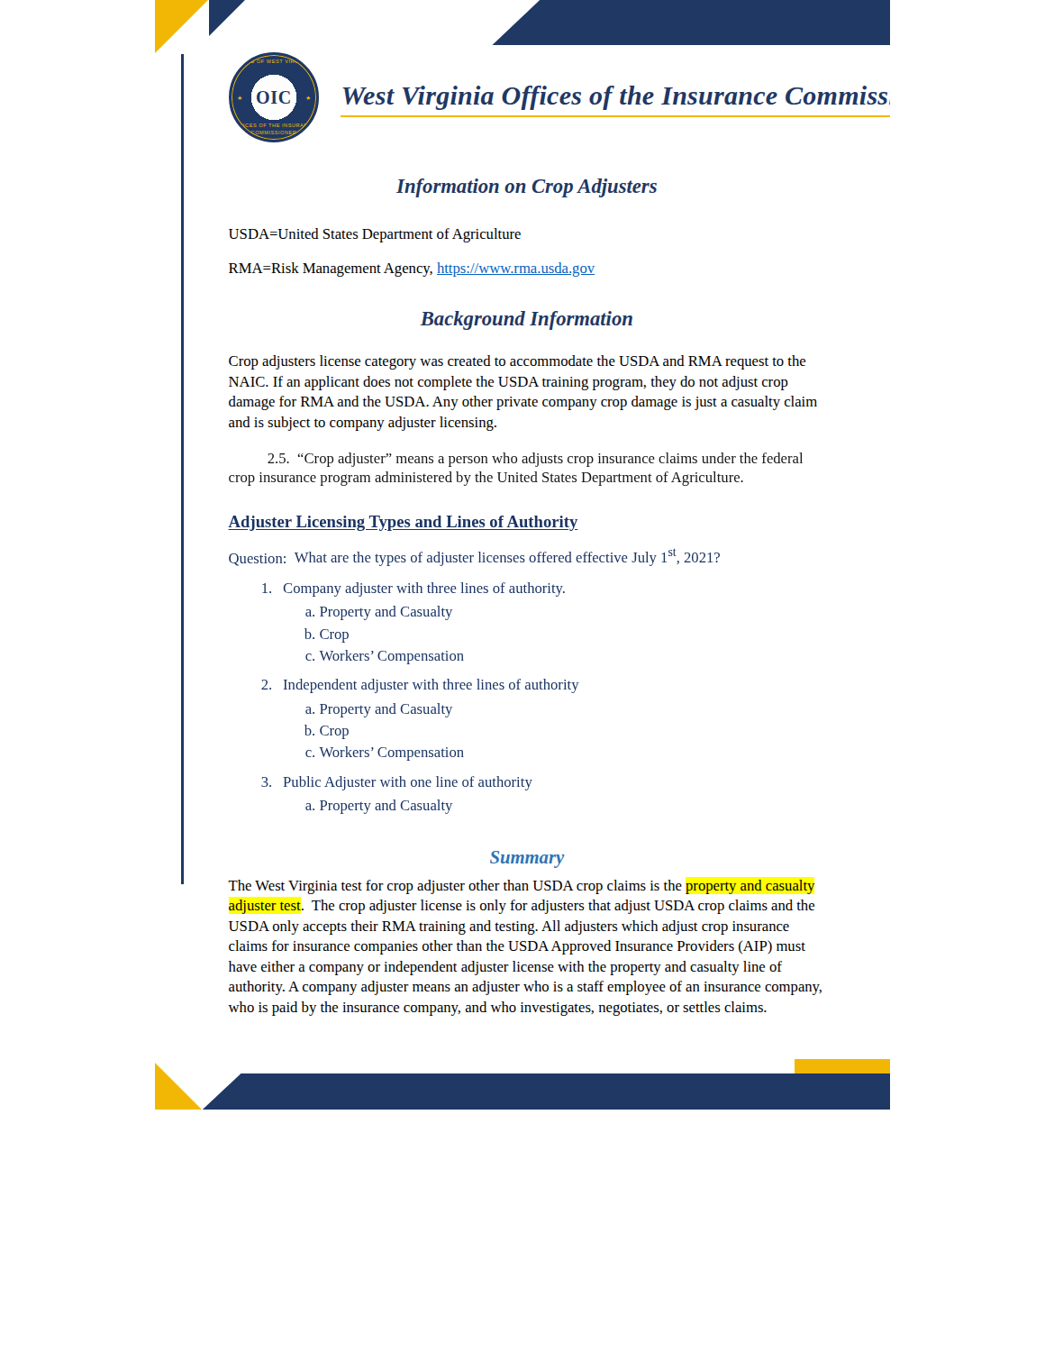State of West Virginia Offices of the Insurance Commissioner
★ ★
OIC
West Virginia Offices of the Insurance Commissioner
Information on Crop Adjusters
USDA=United States Department of Agriculture
RMA=Risk Management Agency, https://www.rma.usda.gov
Background Information
Crop adjusters license category was created to accommodate the USDA and RMA request to the NAIC. If an applicant does not complete the USDA training program, they do not adjust crop damage for RMA and the USDA. Any other private company crop damage is just a casualty claim and is subject to company adjuster licensing.
2.5. “Crop adjuster” means a person who adjusts crop insurance claims under the federal crop insurance program administered by the United States Department of Agriculture.
Adjuster Licensing Types and Lines of Authority
Question: What are the types of adjuster licenses offered effective July 1st, 2021?
Company adjuster with three lines of authority.
Property and Casualty
Crop
Workers’ Compensation
Independent adjuster with three lines of authority
Property and Casualty
Crop
Workers’ Compensation
Public Adjuster with one line of authority
Property and Casualty
Summary
The West Virginia test for crop adjuster other than USDA crop claims is the property and casualty adjuster test. The crop adjuster license is only for adjusters that adjust USDA crop claims and the USDA only accepts their RMA training and testing. All adjusters which adjust crop insurance claims for insurance companies other than the USDA Approved Insurance Providers (AIP) must have either a company or independent adjuster license with the property and casualty line of authority. A company adjuster means an adjuster who is a staff employee of an insurance company, who is paid by the insurance company, and who investigates, negotiates, or settles claims.